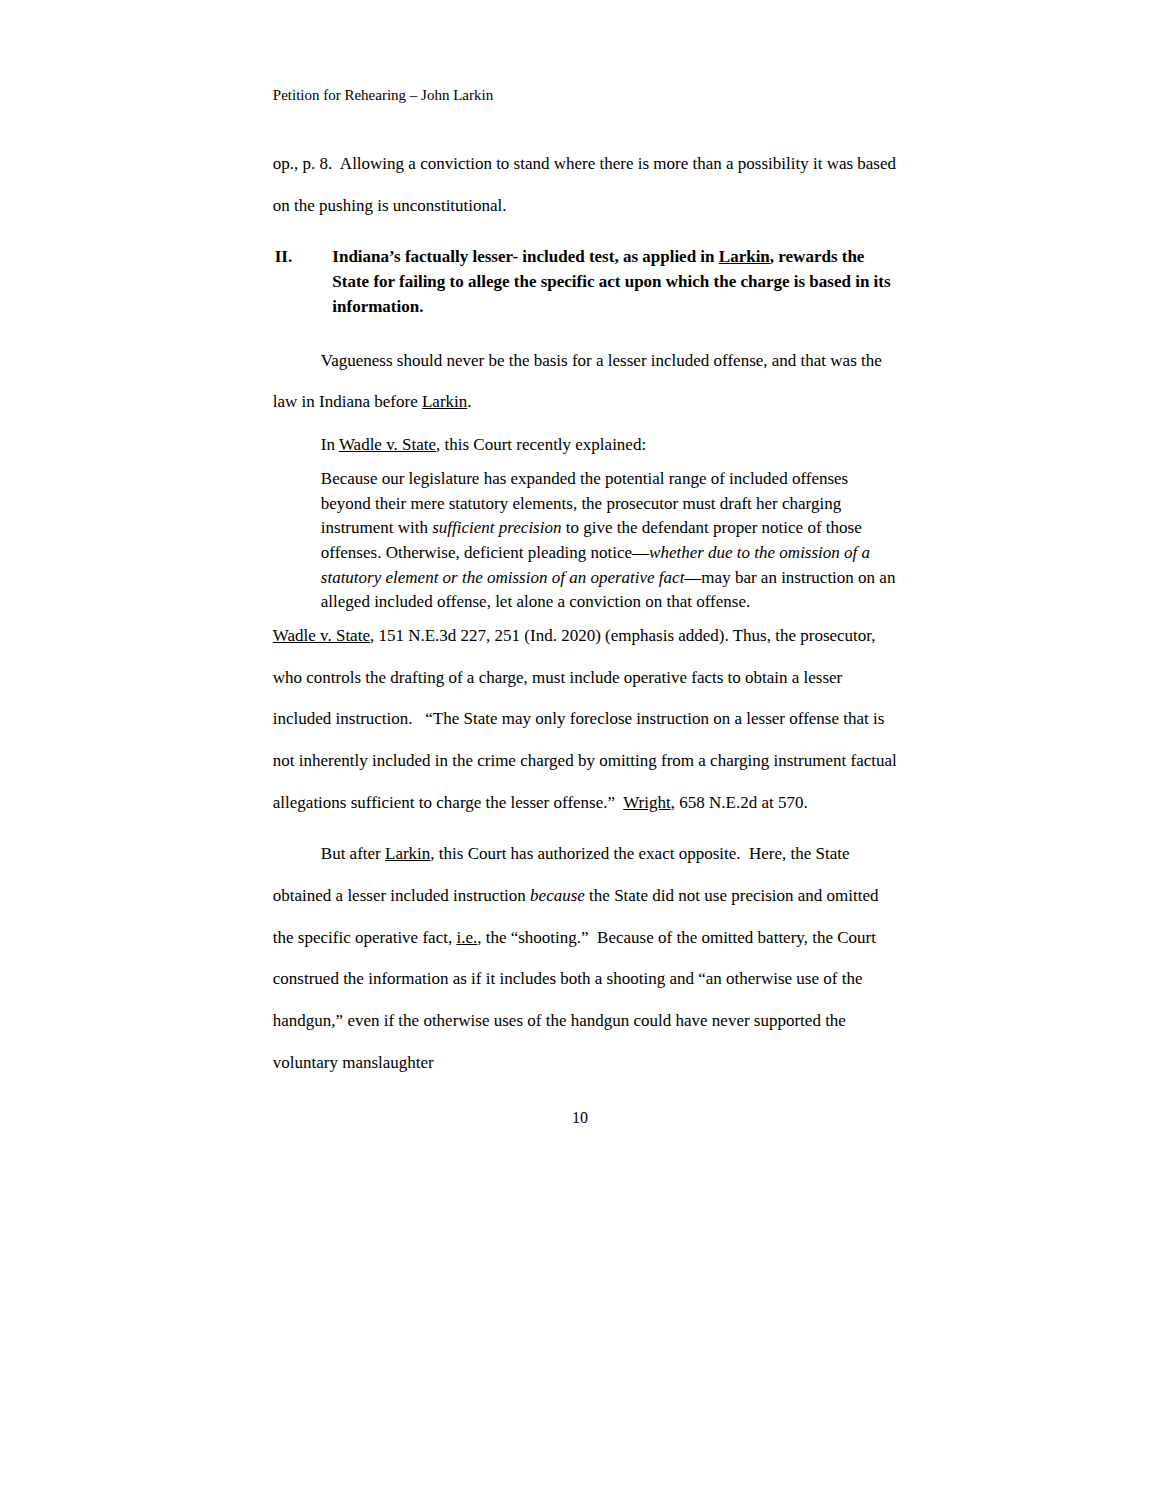Petition for Rehearing – John Larkin
op., p. 8. Allowing a conviction to stand where there is more than a possibility it was based on the pushing is unconstitutional.
II.
Indiana’s factually lesser- included test, as applied in Larkin, rewards the State for failing to allege the specific act upon which the charge is based in its information.
Vagueness should never be the basis for a lesser included offense, and that was the law in Indiana before Larkin.
In Wadle v. State, this Court recently explained:
Because our legislature has expanded the potential range of included offenses beyond their mere statutory elements, the prosecutor must draft her charging instrument with sufficient precision to give the defendant proper notice of those offenses. Otherwise, deficient pleading notice—whether due to the omission of a statutory element or the omission of an operative fact—may bar an instruction on an alleged included offense, let alone a conviction on that offense.
Wadle v. State, 151 N.E.3d 227, 251 (Ind. 2020) (emphasis added). Thus, the prosecutor, who controls the drafting of a charge, must include operative facts to obtain a lesser included instruction. “The State may only foreclose instruction on a lesser offense that is not inherently included in the crime charged by omitting from a charging instrument factual allegations sufficient to charge the lesser offense.” Wright, 658 N.E.2d at 570.
But after Larkin, this Court has authorized the exact opposite. Here, the State obtained a lesser included instruction because the State did not use precision and omitted the specific operative fact, i.e., the “shooting.” Because of the omitted battery, the Court construed the information as if it includes both a shooting and “an otherwise use of the handgun,” even if the otherwise uses of the handgun could have never supported the voluntary manslaughter
10